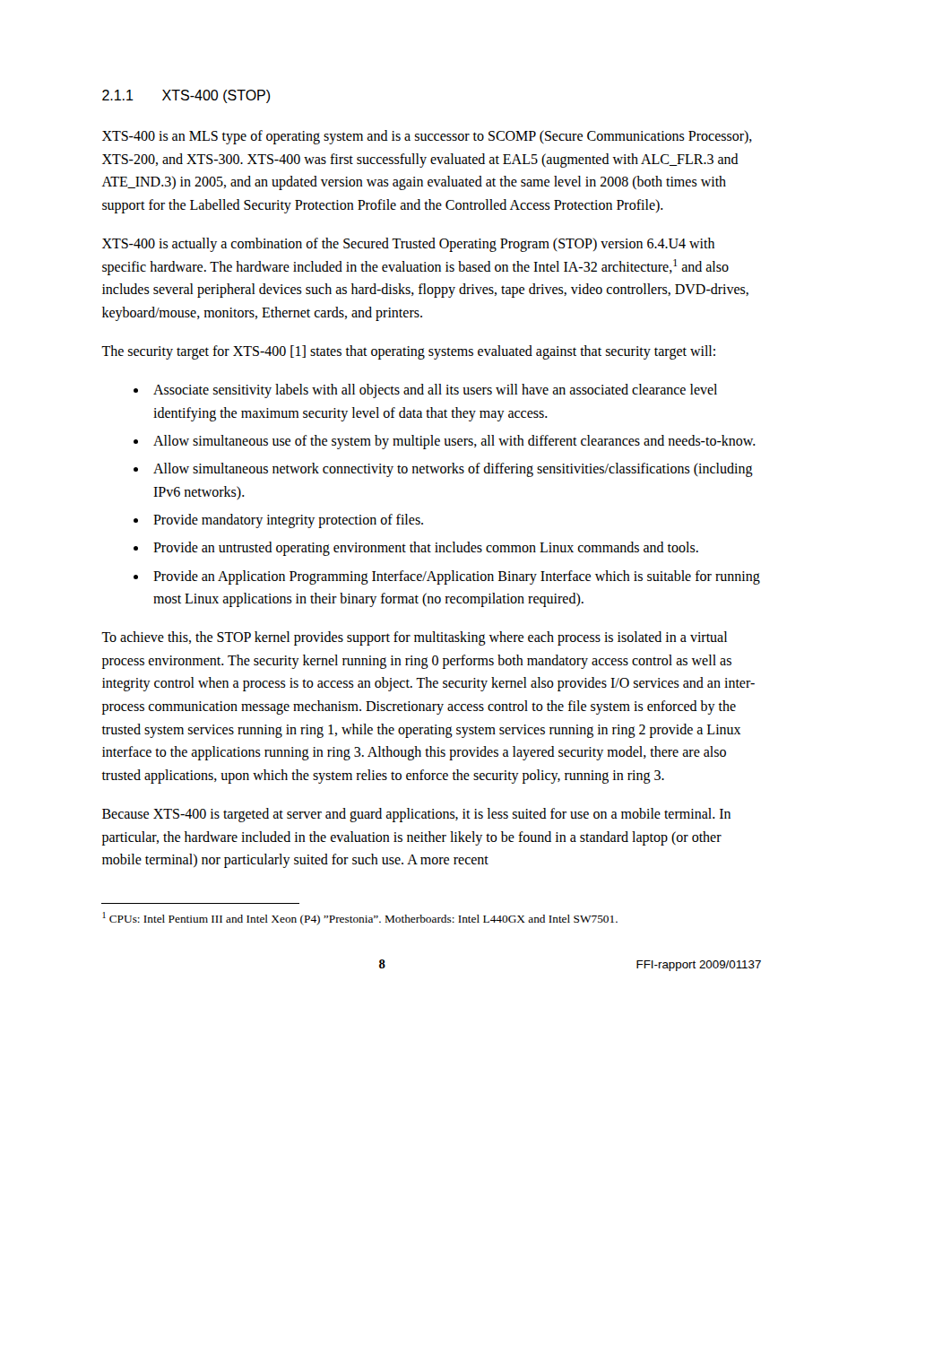2.1.1 XTS-400 (STOP)
XTS-400 is an MLS type of operating system and is a successor to SCOMP (Secure Communications Processor), XTS-200, and XTS-300. XTS-400 was first successfully evaluated at EAL5 (augmented with ALC_FLR.3 and ATE_IND.3) in 2005, and an updated version was again evaluated at the same level in 2008 (both times with support for the Labelled Security Protection Profile and the Controlled Access Protection Profile).
XTS-400 is actually a combination of the Secured Trusted Operating Program (STOP) version 6.4.U4 with specific hardware. The hardware included in the evaluation is based on the Intel IA-32 architecture,1 and also includes several peripheral devices such as hard-disks, floppy drives, tape drives, video controllers, DVD-drives, keyboard/mouse, monitors, Ethernet cards, and printers.
The security target for XTS-400 [1] states that operating systems evaluated against that security target will:
Associate sensitivity labels with all objects and all its users will have an associated clearance level identifying the maximum security level of data that they may access.
Allow simultaneous use of the system by multiple users, all with different clearances and needs-to-know.
Allow simultaneous network connectivity to networks of differing sensitivities/classifications (including IPv6 networks).
Provide mandatory integrity protection of files.
Provide an untrusted operating environment that includes common Linux commands and tools.
Provide an Application Programming Interface/Application Binary Interface which is suitable for running most Linux applications in their binary format (no recompilation required).
To achieve this, the STOP kernel provides support for multitasking where each process is isolated in a virtual process environment. The security kernel running in ring 0 performs both mandatory access control as well as integrity control when a process is to access an object. The security kernel also provides I/O services and an inter-process communication message mechanism. Discretionary access control to the file system is enforced by the trusted system services running in ring 1, while the operating system services running in ring 2 provide a Linux interface to the applications running in ring 3. Although this provides a layered security model, there are also trusted applications, upon which the system relies to enforce the security policy, running in ring 3.
Because XTS-400 is targeted at server and guard applications, it is less suited for use on a mobile terminal. In particular, the hardware included in the evaluation is neither likely to be found in a standard laptop (or other mobile terminal) nor particularly suited for such use. A more recent
1 CPUs: Intel Pentium III and Intel Xeon (P4) ”Prestonia”. Motherboards: Intel L440GX and Intel SW7501.
8 FFI-rapport 2009/01137